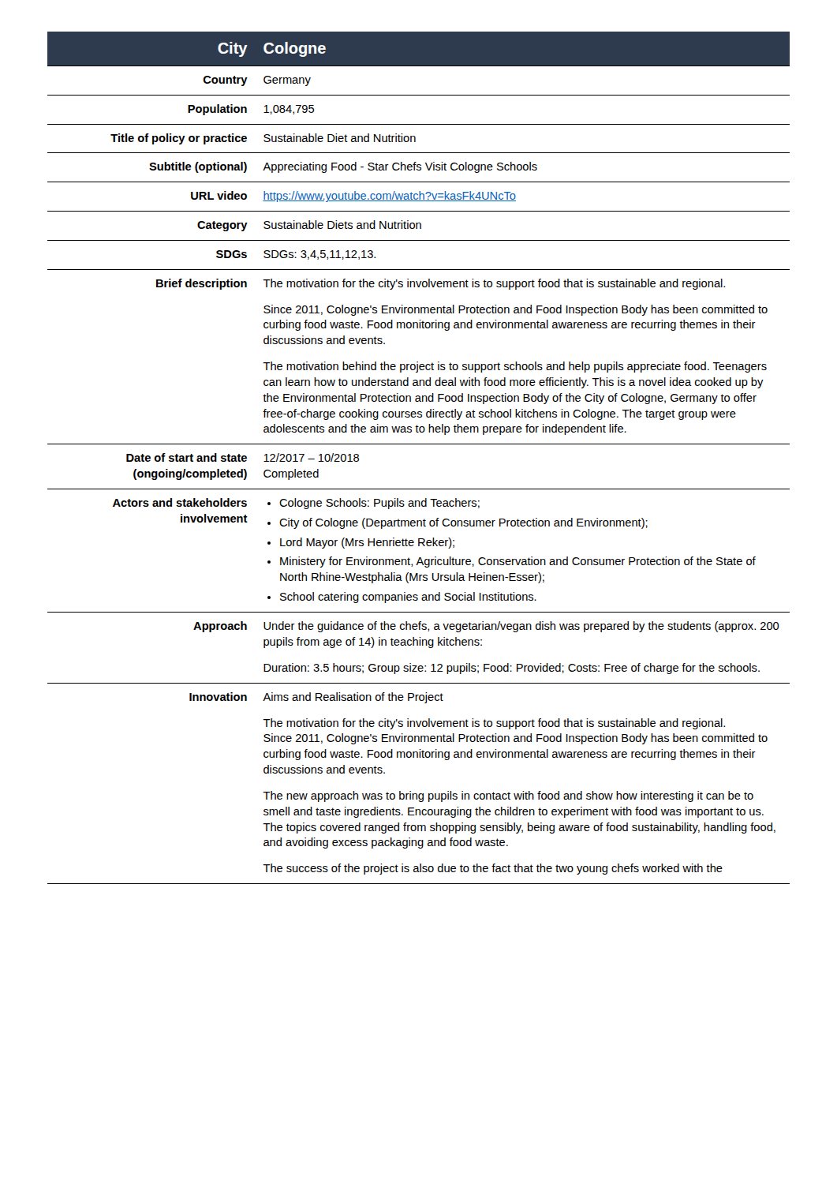| City | Cologne |
| --- | --- |
| Country | Germany |
| Population | 1,084,795 |
| Title of policy or practice | Sustainable Diet and Nutrition |
| Subtitle (optional) | Appreciating Food - Star Chefs Visit Cologne Schools |
| URL video | https://www.youtube.com/watch?v=kasFk4UNcTo |
| Category | Sustainable Diets and Nutrition |
| SDGs | SDGs: 3,4,5,11,12,13. |
| Brief description | The motivation for the city's involvement is to support food that is sustainable and regional. Since 2011, Cologne's Environmental Protection and Food Inspection Body has been committed to curbing food waste. Food monitoring and environmental awareness are recurring themes in their discussions and events. The motivation behind the project is to support schools and help pupils appreciate food. Teenagers can learn how to understand and deal with food more efficiently. This is a novel idea cooked up by the Environmental Protection and Food Inspection Body of the City of Cologne, Germany to offer free-of-charge cooking courses directly at school kitchens in Cologne. The target group were adolescents and the aim was to help them prepare for independent life. |
| Date of start and state (ongoing/completed) | 12/2017 – 10/2018 Completed |
| Actors and stakeholders involvement | Cologne Schools: Pupils and Teachers; City of Cologne (Department of Consumer Protection and Environment); Lord Mayor (Mrs Henriette Reker); Ministery for Environment, Agriculture, Conservation and Consumer Protection of the State of North Rhine-Westphalia (Mrs Ursula Heinen-Esser); School catering companies and Social Institutions. |
| Approach | Under the guidance of the chefs, a vegetarian/vegan dish was prepared by the students (approx. 200 pupils from age of 14) in teaching kitchens: Duration: 3.5 hours; Group size: 12 pupils; Food: Provided; Costs: Free of charge for the schools. |
| Innovation | Aims and Realisation of the Project The motivation for the city's involvement is to support food that is sustainable and regional. Since 2011, Cologne's Environmental Protection and Food Inspection Body has been committed to curbing food waste. Food monitoring and environmental awareness are recurring themes in their discussions and events. The new approach was to bring pupils in contact with food and show how interesting it can be to smell and taste ingredients. Encouraging the children to experiment with food was important to us. The topics covered ranged from shopping sensibly, being aware of food sustainability, handling food, and avoiding excess packaging and food waste. The success of the project is also due to the fact that the two young chefs worked with the |